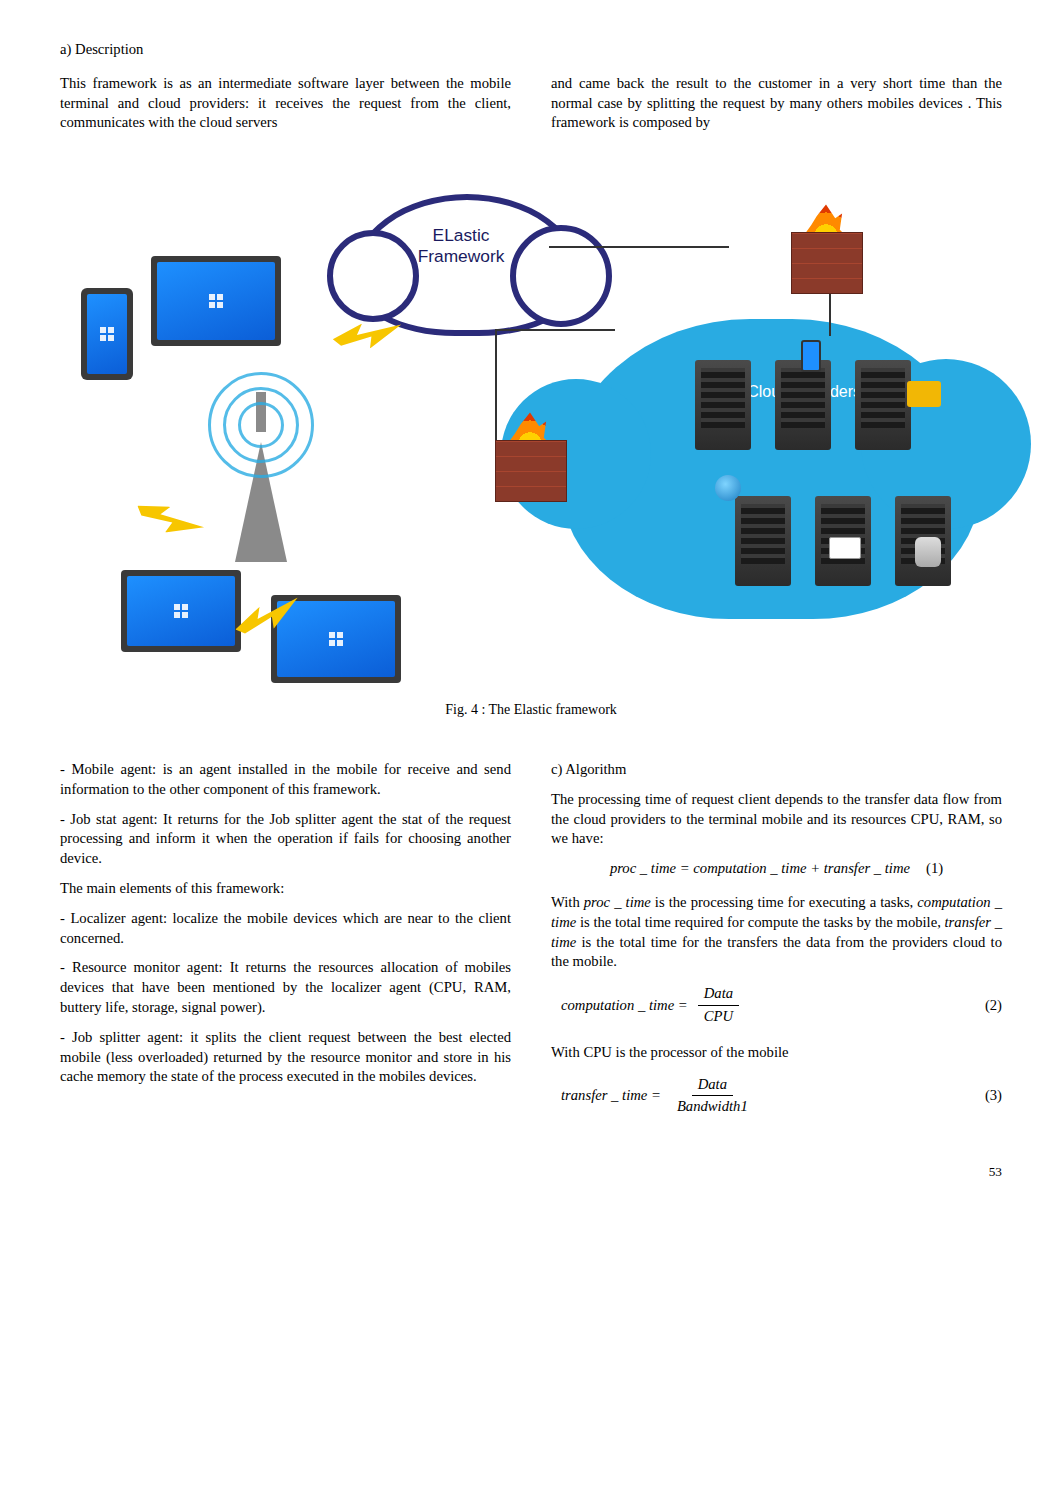a) Description
This framework is as an intermediate software layer between the mobile terminal and cloud providers: it receives the request from the client, communicates with the cloud servers
and came back the result to the customer in a very short time than the normal case by splitting the request by many others mobiles devices . This framework is composed by
ELastic
Framework
Cloud Providers
Fig. 4 : The Elastic framework
- Mobile agent: is an agent installed in the mobile for receive and send information to the other component of this framework.
- Job stat agent: It returns for the Job splitter agent the stat of the request processing and inform it when the operation if fails for choosing another device.
The main elements of this framework:
- Localizer agent: localize the mobile devices which are near to the client concerned.
- Resource monitor agent: It returns the resources allocation of mobiles devices that have been mentioned by the localizer agent (CPU, RAM, buttery life, storage, signal power).
- Job splitter agent: it splits the client request between the best elected mobile (less overloaded) returned by the resource monitor and store in his cache memory the state of the process executed in the mobiles devices.
c) Algorithm
The processing time of request client depends to the transfer data flow from the cloud providers to the terminal mobile and its resources CPU, RAM, so we have:
proc _ time = computation _ time + transfer _ time (1)
With proc _ time is the processing time for executing a tasks, computation _ time is the total time required for compute the tasks by the mobile, transfer _ time is the total time for the transfers the data from the providers cloud to the mobile.
computation _ time = Data CPU
(2)
With CPU is the processor of the mobile
transfer _ time = Data Bandwidth1
(3)
53